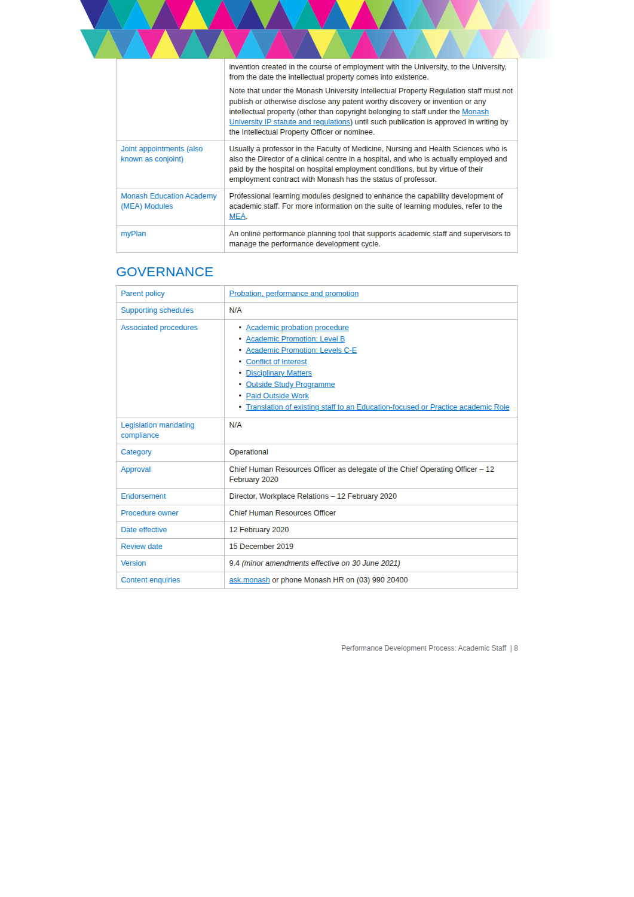| | invention created in the course of employment with the University, to the University, from the date the intellectual property comes into existence. Note that under the Monash University Intellectual Property Regulation staff must not publish or otherwise disclose any patent worthy discovery or invention or any intellectual property (other than copyright belonging to staff under the Monash University IP statute and regulations ) until such publication is approved in writing by the Intellectual Property Officer or nominee. |
| Joint appointments (also known as conjoint) | Usually a professor in the Faculty of Medicine, Nursing and Health Sciences who is also the Director of a clinical centre in a hospital, and who is actually employed and paid by the hospital on hospital employment conditions, but by virtue of their employment contract with Monash has the status of professor. |
| Monash Education Academy (MEA) Modules | Professional learning modules designed to enhance the capability development of academic staff. For more information on the suite of learning modules, refer to the MEA . |
| myPlan | An online performance planning tool that supports academic staff and supervisors to manage the performance development cycle. |
GOVERNANCE
| Parent policy | Probation, performance and promotion |
| Supporting schedules | N/A |
| Associated procedures | Academic probation procedure Academic Promotion: Level B Academic Promotion: Levels C-E Conflict of Interest Disciplinary Matters Outside Study Programme Paid Outside Work Translation of existing staff to an Education-focused or Practice academic Role |
| Legislation mandating compliance | N/A |
| Category | Operational |
| Approval | Chief Human Resources Officer as delegate of the Chief Operating Officer – 12 February 2020 |
| Endorsement | Director, Workplace Relations – 12 February 2020 |
| Procedure owner | Chief Human Resources Officer |
| Date effective | 12 February 2020 |
| Review date | 15 December 2019 |
| Version | 9.4 (minor amendments effective on 30 June 2021) |
| Content enquiries | ask.monash or phone Monash HR on (03) 990 20400 |
Performance Development Process: Academic Staff | 8